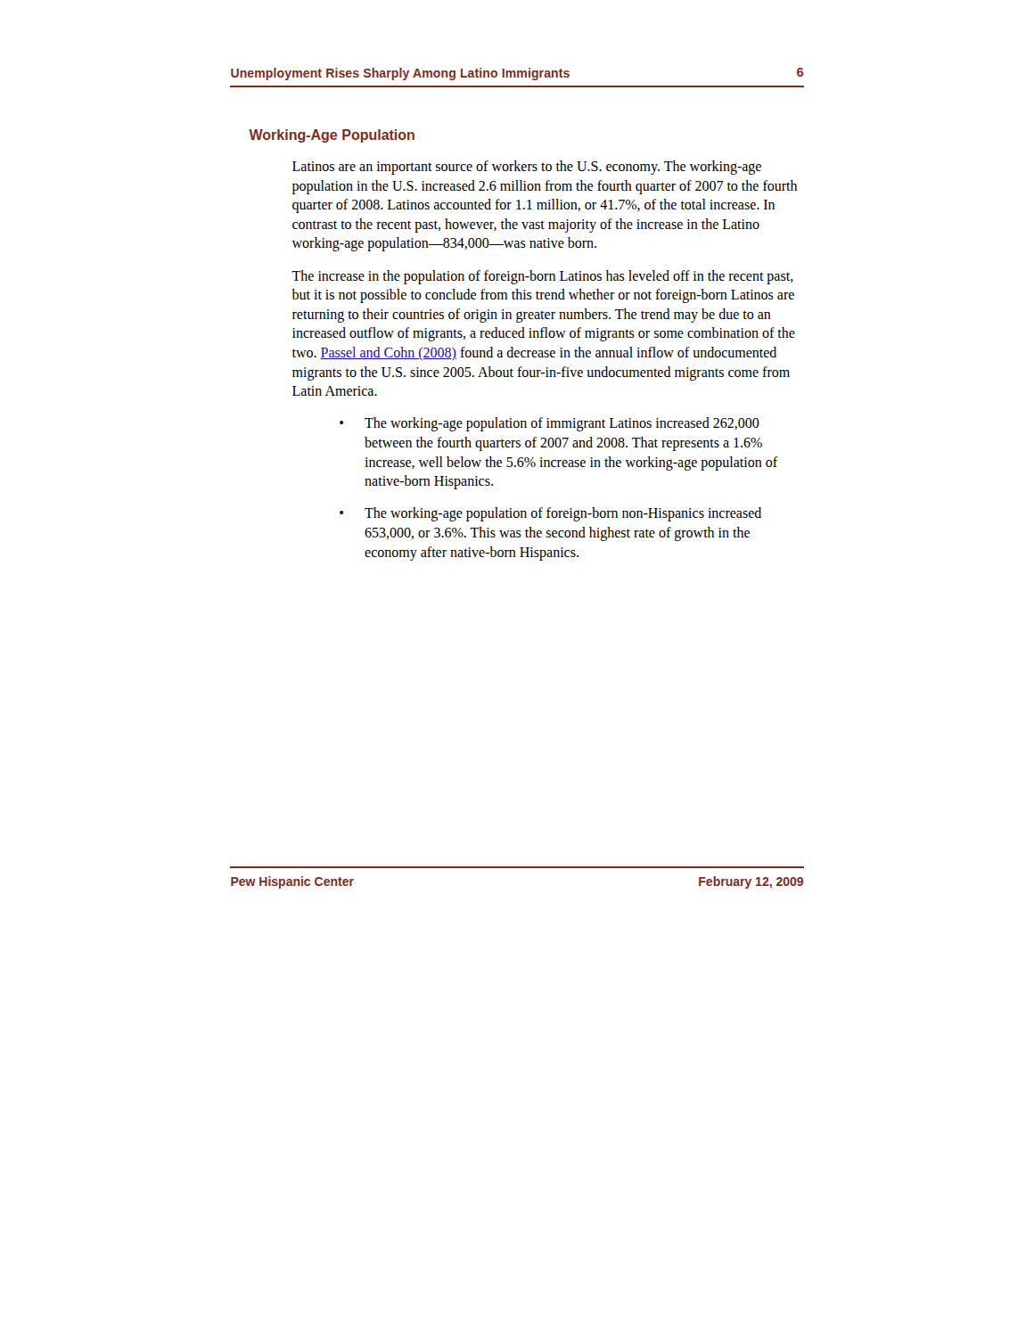Unemployment Rises Sharply Among Latino Immigrants 6
Working-Age Population
Latinos are an important source of workers to the U.S. economy. The working-age population in the U.S. increased 2.6 million from the fourth quarter of 2007 to the fourth quarter of 2008. Latinos accounted for 1.1 million, or 41.7%, of the total increase. In contrast to the recent past, however, the vast majority of the increase in the Latino working-age population—834,000—was native born.
The increase in the population of foreign-born Latinos has leveled off in the recent past, but it is not possible to conclude from this trend whether or not foreign-born Latinos are returning to their countries of origin in greater numbers. The trend may be due to an increased outflow of migrants, a reduced inflow of migrants or some combination of the two. Passel and Cohn (2008) found a decrease in the annual inflow of undocumented migrants to the U.S. since 2005. About four-in-five undocumented migrants come from Latin America.
The working-age population of immigrant Latinos increased 262,000 between the fourth quarters of 2007 and 2008. That represents a 1.6% increase, well below the 5.6% increase in the working-age population of native-born Hispanics.
The working-age population of foreign-born non-Hispanics increased 653,000, or 3.6%. This was the second highest rate of growth in the economy after native-born Hispanics.
Pew Hispanic Center February 12, 2009